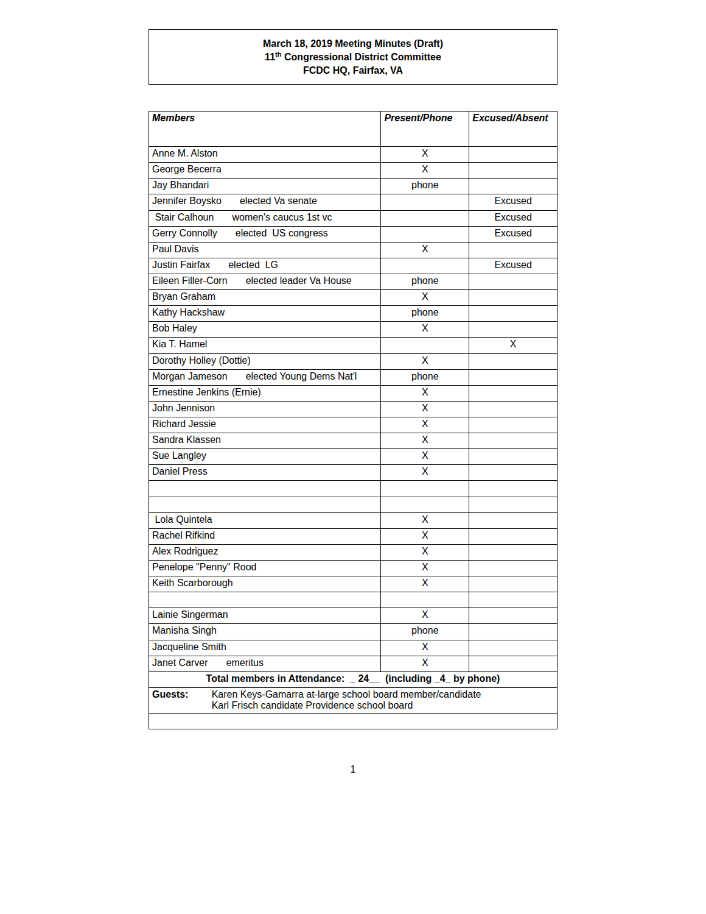March 18, 2019 Meeting Minutes (Draft)
11th Congressional District Committee
FCDC HQ, Fairfax, VA
| Members | Present/Phone | Excused/Absent |
| --- | --- | --- |
| Anne M. Alston | X | |
| George Becerra | X | |
| Jay Bhandari | phone | |
| Jennifer Boysko elected Va senate | | Excused |
| Stair Calhoun women's caucus 1st vc | | Excused |
| Gerry Connolly elected US congress | | Excused |
| Paul Davis | X | |
| Justin Fairfax elected LG | | Excused |
| Eileen Filler-Corn elected leader Va House | phone | |
| Bryan Graham | X | |
| Kathy Hackshaw | phone | |
| Bob Haley | X | |
| Kia T. Hamel | | X |
| Dorothy Holley (Dottie) | X | |
| Morgan Jameson elected Young Dems Nat'l | phone | |
| Ernestine Jenkins (Ernie) | X | |
| John Jennison | X | |
| Richard Jessie | X | |
| Sandra Klassen | X | |
| Sue Langley | X | |
| Daniel Press | X | |
| Lola Quintela | X | |
| Rachel Rifkind | X | |
| Alex Rodriguez | X | |
| Penelope "Penny" Rood | X | |
| Keith Scarborough | X | |
| Lainie Singerman | X | |
| Manisha Singh | phone | |
| Jacqueline Smith | X | |
| Janet Carver emeritus | X | |
| Total members in Attendance: _ 24__ (including _4_ by phone) |
| Guests: Karen Keys-Gamarra at-large school board member/candidate Karl Frisch candidate Providence school board |
1